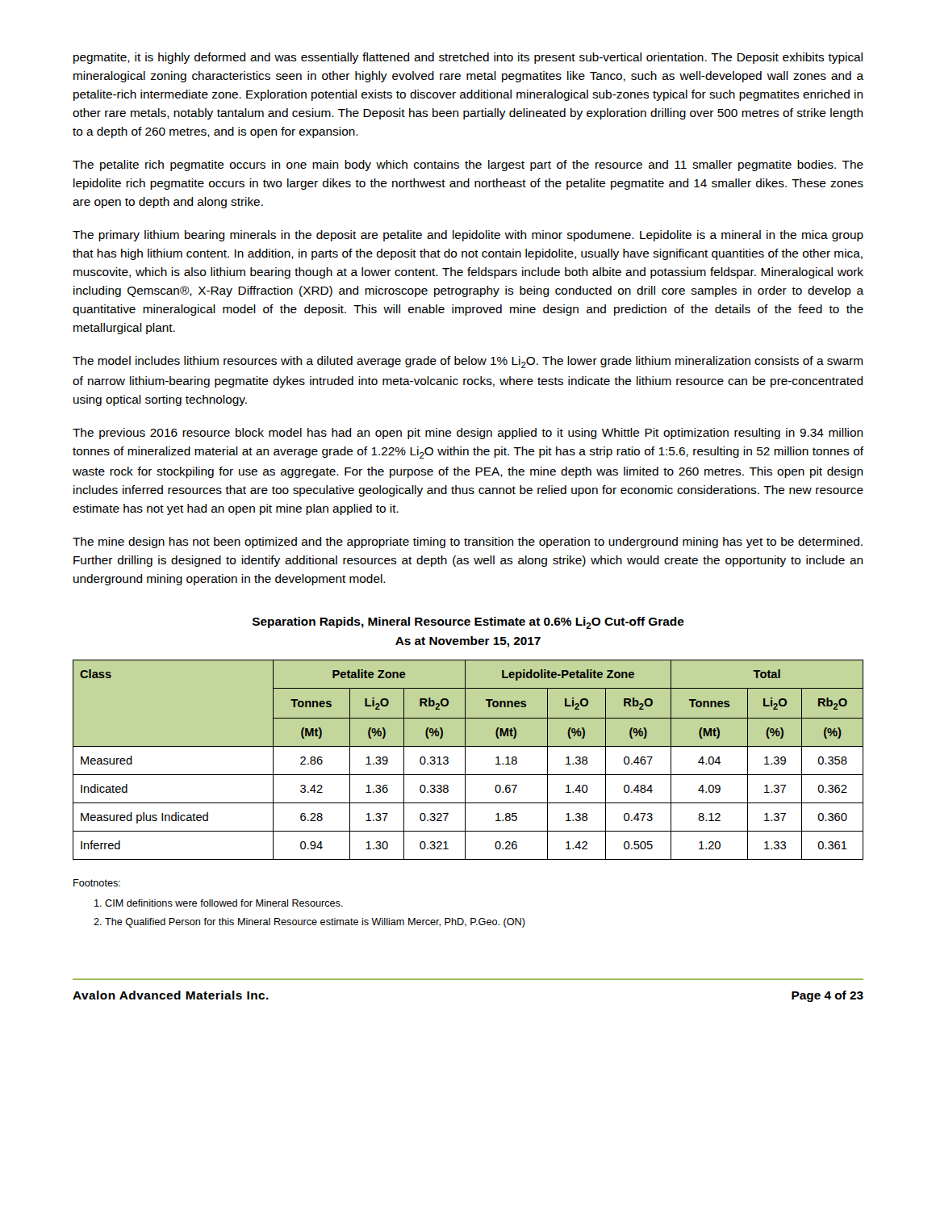pegmatite, it is highly deformed and was essentially flattened and stretched into its present sub-vertical orientation. The Deposit exhibits typical mineralogical zoning characteristics seen in other highly evolved rare metal pegmatites like Tanco, such as well-developed wall zones and a petalite-rich intermediate zone. Exploration potential exists to discover additional mineralogical sub-zones typical for such pegmatites enriched in other rare metals, notably tantalum and cesium. The Deposit has been partially delineated by exploration drilling over 500 metres of strike length to a depth of 260 metres, and is open for expansion.
The petalite rich pegmatite occurs in one main body which contains the largest part of the resource and 11 smaller pegmatite bodies. The lepidolite rich pegmatite occurs in two larger dikes to the northwest and northeast of the petalite pegmatite and 14 smaller dikes. These zones are open to depth and along strike.
The primary lithium bearing minerals in the deposit are petalite and lepidolite with minor spodumene. Lepidolite is a mineral in the mica group that has high lithium content. In addition, in parts of the deposit that do not contain lepidolite, usually have significant quantities of the other mica, muscovite, which is also lithium bearing though at a lower content. The feldspars include both albite and potassium feldspar. Mineralogical work including Qemscan®, X-Ray Diffraction (XRD) and microscope petrography is being conducted on drill core samples in order to develop a quantitative mineralogical model of the deposit. This will enable improved mine design and prediction of the details of the feed to the metallurgical plant.
The model includes lithium resources with a diluted average grade of below 1% Li2O. The lower grade lithium mineralization consists of a swarm of narrow lithium-bearing pegmatite dykes intruded into meta-volcanic rocks, where tests indicate the lithium resource can be pre-concentrated using optical sorting technology.
The previous 2016 resource block model has had an open pit mine design applied to it using Whittle Pit optimization resulting in 9.34 million tonnes of mineralized material at an average grade of 1.22% Li2O within the pit. The pit has a strip ratio of 1:5.6, resulting in 52 million tonnes of waste rock for stockpiling for use as aggregate. For the purpose of the PEA, the mine depth was limited to 260 metres. This open pit design includes inferred resources that are too speculative geologically and thus cannot be relied upon for economic considerations. The new resource estimate has not yet had an open pit mine plan applied to it.
The mine design has not been optimized and the appropriate timing to transition the operation to underground mining has yet to be determined. Further drilling is designed to identify additional resources at depth (as well as along strike) which would create the opportunity to include an underground mining operation in the development model.
Separation Rapids, Mineral Resource Estimate at 0.6% Li2O Cut-off Grade
As at November 15, 2017
| Class | Petalite Zone | Lepidolite-Petalite Zone | Total |
| --- | --- | --- | --- |
| Tonnes | Li 2 O | Rb 2 O | Tonnes | Li 2 O | Rb 2 O | Tonnes | Li 2 O | Rb 2 O |
| (Mt) | (%) | (%) | (Mt) | (%) | (%) | (Mt) | (%) | (%) |
| Measured | 2.86 | 1.39 | 0.313 | 1.18 | 1.38 | 0.467 | 4.04 | 1.39 | 0.358 |
| Indicated | 3.42 | 1.36 | 0.338 | 0.67 | 1.40 | 0.484 | 4.09 | 1.37 | 0.362 |
| Measured plus Indicated | 6.28 | 1.37 | 0.327 | 1.85 | 1.38 | 0.473 | 8.12 | 1.37 | 0.360 |
| Inferred | 0.94 | 1.30 | 0.321 | 0.26 | 1.42 | 0.505 | 1.20 | 1.33 | 0.361 |
Footnotes:
CIM definitions were followed for Mineral Resources.
The Qualified Person for this Mineral Resource estimate is William Mercer, PhD, P.Geo. (ON)
Avalon Advanced Materials Inc. Page 4 of 23